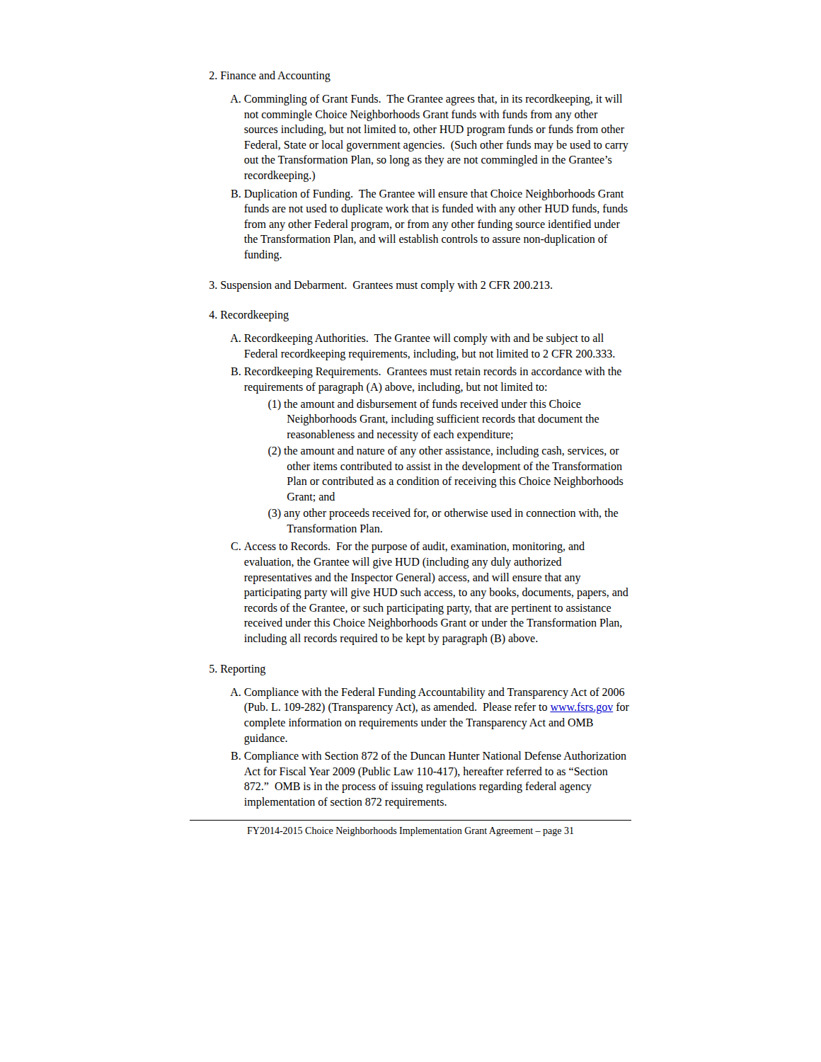Finance and Accounting
Commingling of Grant Funds. The Grantee agrees that, in its recordkeeping, it will not commingle Choice Neighborhoods Grant funds with funds from any other sources including, but not limited to, other HUD program funds or funds from other Federal, State or local government agencies. (Such other funds may be used to carry out the Transformation Plan, so long as they are not commingled in the Grantee’s recordkeeping.)
Duplication of Funding. The Grantee will ensure that Choice Neighborhoods Grant funds are not used to duplicate work that is funded with any other HUD funds, funds from any other Federal program, or from any other funding source identified under the Transformation Plan, and will establish controls to assure non-duplication of funding.
Suspension and Debarment. Grantees must comply with 2 CFR 200.213.
Recordkeeping
Recordkeeping Authorities. The Grantee will comply with and be subject to all Federal recordkeeping requirements, including, but not limited to 2 CFR 200.333.
Recordkeeping Requirements. Grantees must retain records in accordance with the requirements of paragraph (A) above, including, but not limited to:
(1) the amount and disbursement of funds received under this Choice Neighborhoods Grant, including sufficient records that document the reasonableness and necessity of each expenditure;
(2) the amount and nature of any other assistance, including cash, services, or other items contributed to assist in the development of the Transformation Plan or contributed as a condition of receiving this Choice Neighborhoods Grant; and
(3) any other proceeds received for, or otherwise used in connection with, the Transformation Plan.
Access to Records. For the purpose of audit, examination, monitoring, and evaluation, the Grantee will give HUD (including any duly authorized representatives and the Inspector General) access, and will ensure that any participating party will give HUD such access, to any books, documents, papers, and records of the Grantee, or such participating party, that are pertinent to assistance received under this Choice Neighborhoods Grant or under the Transformation Plan, including all records required to be kept by paragraph (B) above.
Reporting
Compliance with the Federal Funding Accountability and Transparency Act of 2006 (Pub. L. 109-282) (Transparency Act), as amended. Please refer to www.fsrs.gov for complete information on requirements under the Transparency Act and OMB guidance.
Compliance with Section 872 of the Duncan Hunter National Defense Authorization Act for Fiscal Year 2009 (Public Law 110-417), hereafter referred to as “Section 872.” OMB is in the process of issuing regulations regarding federal agency implementation of section 872 requirements.
FY2014-2015 Choice Neighborhoods Implementation Grant Agreement – page 31